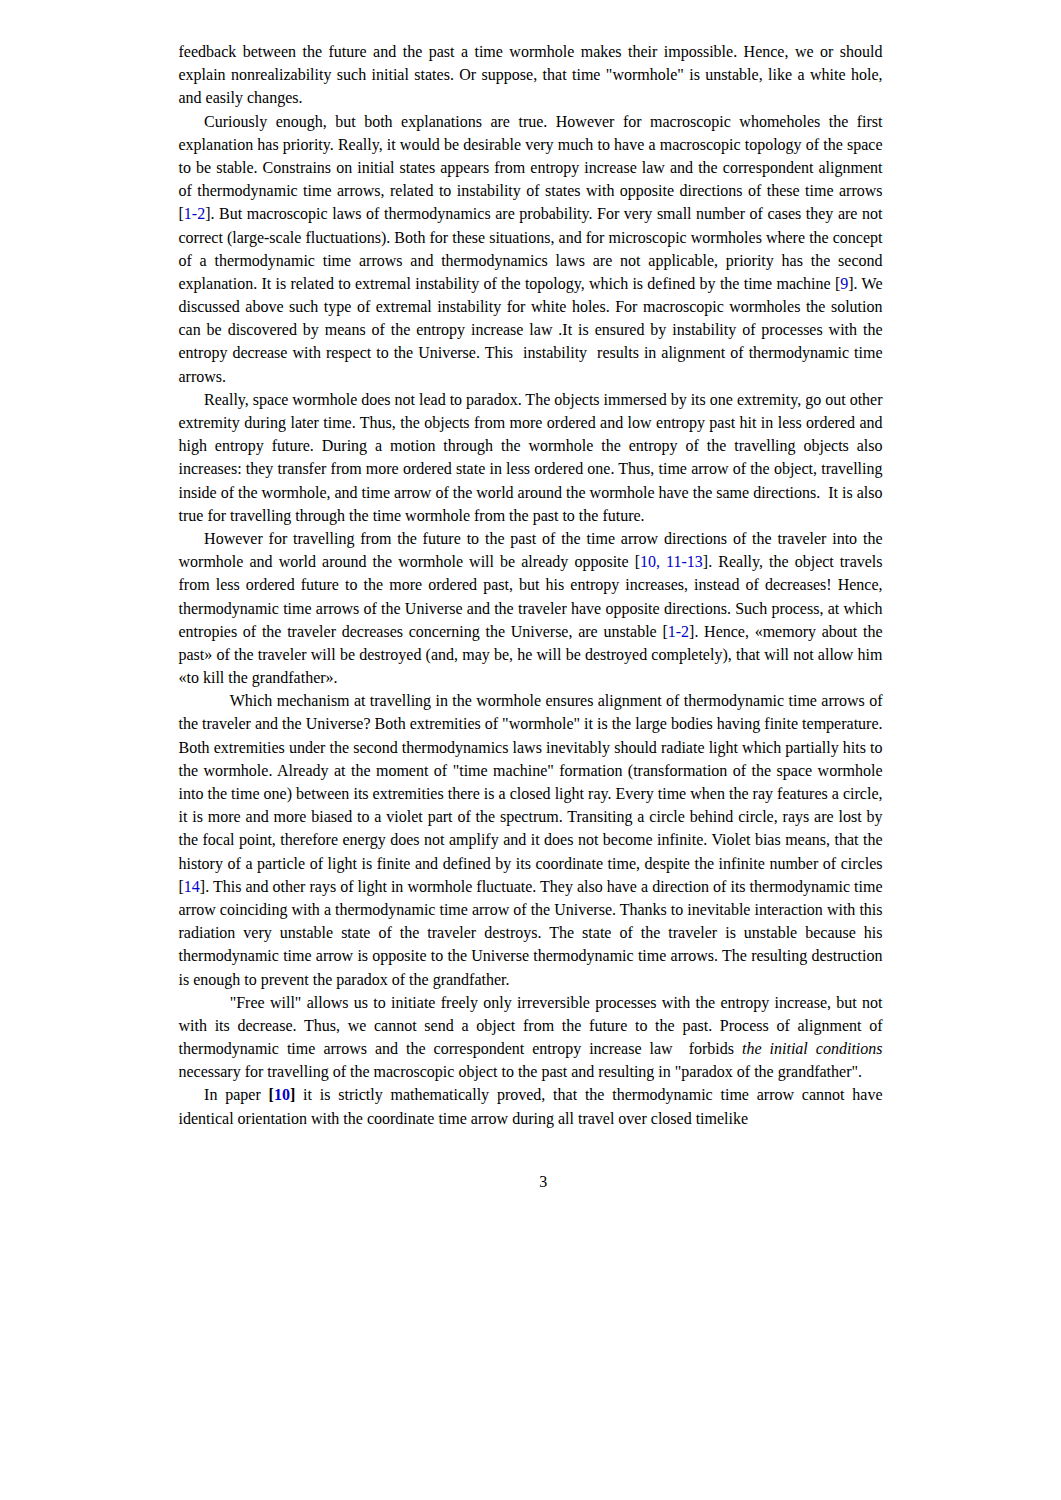feedback between the future and the past a time wormhole makes their impossible. Hence, we or should explain nonrealizability such initial states. Or suppose, that time "wormhole" is unstable, like a white hole, and easily changes.
Curiously enough, but both explanations are true. However for macroscopic whomeholes the first explanation has priority. Really, it would be desirable very much to have a macroscopic topology of the space to be stable. Constrains on initial states appears from entropy increase law and the correspondent alignment of thermodynamic time arrows, related to instability of states with opposite directions of these time arrows [1-2]. But macroscopic laws of thermodynamics are probability. For very small number of cases they are not correct (large-scale fluctuations). Both for these situations, and for microscopic wormholes where the concept of a thermodynamic time arrows and thermodynamics laws are not applicable, priority has the second explanation. It is related to extremal instability of the topology, which is defined by the time machine [9]. We discussed above such type of extremal instability for white holes. For macroscopic wormholes the solution can be discovered by means of the entropy increase law .It is ensured by instability of processes with the entropy decrease with respect to the Universe. This instability results in alignment of thermodynamic time arrows.
Really, space wormhole does not lead to paradox. The objects immersed by its one extremity, go out other extremity during later time. Thus, the objects from more ordered and low entropy past hit in less ordered and high entropy future. During a motion through the wormhole the entropy of the travelling objects also increases: they transfer from more ordered state in less ordered one. Thus, time arrow of the object, travelling inside of the wormhole, and time arrow of the world around the wormhole have the same directions. It is also true for travelling through the time wormhole from the past to the future.
However for travelling from the future to the past of the time arrow directions of the traveler into the wormhole and world around the wormhole will be already opposite [10, 11-13]. Really, the object travels from less ordered future to the more ordered past, but his entropy increases, instead of decreases! Hence, thermodynamic time arrows of the Universe and the traveler have opposite directions. Such process, at which entropies of the traveler decreases concerning the Universe, are unstable [1-2]. Hence, «memory about the past» of the traveler will be destroyed (and, may be, he will be destroyed completely), that will not allow him «to kill the grandfather».
Which mechanism at travelling in the wormhole ensures alignment of thermodynamic time arrows of the traveler and the Universe? Both extremities of "wormhole" it is the large bodies having finite temperature. Both extremities under the second thermodynamics laws inevitably should radiate light which partially hits to the wormhole. Already at the moment of "time machine" formation (transformation of the space wormhole into the time one) between its extremities there is a closed light ray. Every time when the ray features a circle, it is more and more biased to a violet part of the spectrum. Transiting a circle behind circle, rays are lost by the focal point, therefore energy does not amplify and it does not become infinite. Violet bias means, that the history of a particle of light is finite and defined by its coordinate time, despite the infinite number of circles [14]. This and other rays of light in wormhole fluctuate. They also have a direction of its thermodynamic time arrow coinciding with a thermodynamic time arrow of the Universe. Thanks to inevitable interaction with this radiation very unstable state of the traveler destroys. The state of the traveler is unstable because his thermodynamic time arrow is opposite to the Universe thermodynamic time arrows. The resulting destruction is enough to prevent the paradox of the grandfather.
"Free will" allows us to initiate freely only irreversible processes with the entropy increase, but not with its decrease. Thus, we cannot send a object from the future to the past. Process of alignment of thermodynamic time arrows and the correspondent entropy increase law forbids the initial conditions necessary for travelling of the macroscopic object to the past and resulting in "paradox of the grandfather".
In paper [10] it is strictly mathematically proved, that the thermodynamic time arrow cannot have identical orientation with the coordinate time arrow during all travel over closed timelike
3